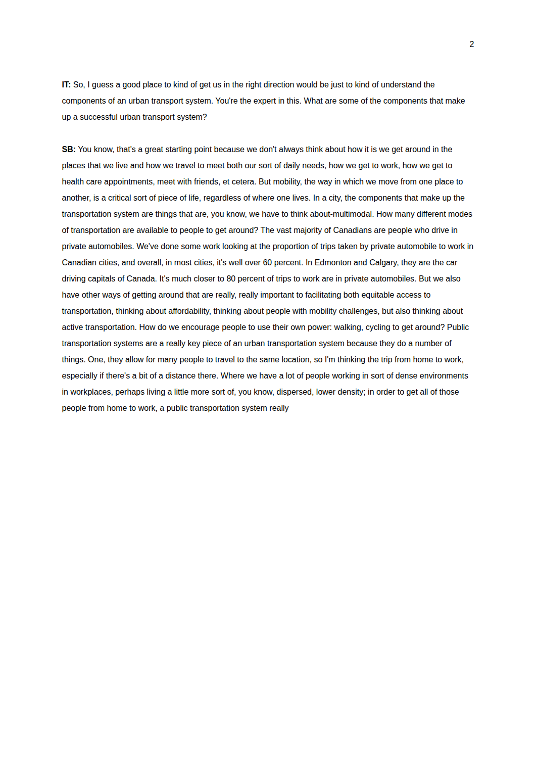2
IT: So, I guess a good place to kind of get us in the right direction would be just to kind of understand the components of an urban transport system. You're the expert in this. What are some of the components that make up a successful urban transport system?
SB: You know, that's a great starting point because we don't always think about how it is we get around in the places that we live and how we travel to meet both our sort of daily needs, how we get to work, how we get to health care appointments, meet with friends, et cetera. But mobility, the way in which we move from one place to another, is a critical sort of piece of life, regardless of where one lives. In a city, the components that make up the transportation system are things that are, you know, we have to think about-multimodal. How many different modes of transportation are available to people to get around? The vast majority of Canadians are people who drive in private automobiles. We've done some work looking at the proportion of trips taken by private automobile to work in Canadian cities, and overall, in most cities, it's well over 60 percent. In Edmonton and Calgary, they are the car driving capitals of Canada. It's much closer to 80 percent of trips to work are in private automobiles. But we also have other ways of getting around that are really, really important to facilitating both equitable access to transportation, thinking about affordability, thinking about people with mobility challenges, but also thinking about active transportation. How do we encourage people to use their own power: walking, cycling to get around? Public transportation systems are a really key piece of an urban transportation system because they do a number of things. One, they allow for many people to travel to the same location, so I'm thinking the trip from home to work, especially if there's a bit of a distance there. Where we have a lot of people working in sort of dense environments in workplaces, perhaps living a little more sort of, you know, dispersed, lower density; in order to get all of those people from home to work, a public transportation system really